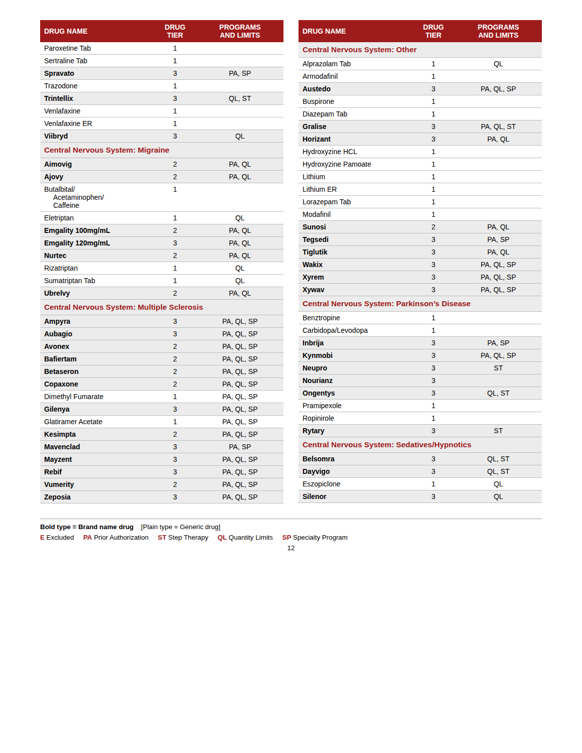| DRUG NAME | DRUG TIER | PROGRAMS AND LIMITS |
| --- | --- | --- |
| Paroxetine Tab | 1 | |
| Sertraline Tab | 1 | |
| Spravato | 3 | PA, SP |
| Trazodone | 1 | |
| Trintellix | 3 | QL, ST |
| Venlafaxine | 1 | |
| Venlafaxine ER | 1 | |
| Viibryd | 3 | QL |
| Central Nervous System: Migraine |
| Aimovig | 2 | PA, QL |
| Ajovy | 2 | PA, QL |
| Butalbital/ Acetaminophen/ Caffeine | 1 | |
| Eletriptan | 1 | QL |
| Emgality 100mg/mL | 2 | PA, QL |
| Emgality 120mg/mL | 3 | PA, QL |
| Nurtec | 2 | PA, QL |
| Rizatriptan | 1 | QL |
| Sumatriptan Tab | 1 | QL |
| Ubrelvy | 2 | PA, QL |
| Central Nervous System: Multiple Sclerosis |
| Ampyra | 3 | PA, QL, SP |
| Aubagio | 3 | PA, QL, SP |
| Avonex | 2 | PA, QL, SP |
| Bafiertam | 2 | PA, QL, SP |
| Betaseron | 2 | PA, QL, SP |
| Copaxone | 2 | PA, QL, SP |
| Dimethyl Fumarate | 1 | PA, QL, SP |
| Gilenya | 3 | PA, QL, SP |
| Glatiramer Acetate | 1 | PA, QL, SP |
| Kesimpta | 2 | PA, QL, SP |
| Mavenclad | 3 | PA, SP |
| Mayzent | 3 | PA, QL, SP |
| Rebif | 3 | PA, QL, SP |
| Vumerity | 2 | PA, QL, SP |
| Zeposia | 3 | PA, QL, SP |
| DRUG NAME | DRUG TIER | PROGRAMS AND LIMITS |
| --- | --- | --- |
| Central Nervous System: Other |
| Alprazolam Tab | 1 | QL |
| Armodafinil | 1 | |
| Austedo | 3 | PA, QL, SP |
| Buspirone | 1 | |
| Diazepam Tab | 1 | |
| Gralise | 3 | PA, QL, ST |
| Horizant | 3 | PA, QL |
| Hydroxyzine HCL | 1 | |
| Hydroxyzine Pamoate | 1 | |
| Lithium | 1 | |
| Lithium ER | 1 | |
| Lorazepam Tab | 1 | |
| Modafinil | 1 | |
| Sunosi | 2 | PA, QL |
| Tegsedi | 3 | PA, SP |
| Tiglutik | 3 | PA, QL |
| Wakix | 3 | PA, QL, SP |
| Xyrem | 3 | PA, QL, SP |
| Xywav | 3 | PA, QL, SP |
| Central Nervous System: Parkinson’s Disease |
| Benztropine | 1 | |
| Carbidopa/Levodopa | 1 | |
| Inbrija | 3 | PA, SP |
| Kynmobi | 3 | PA, QL, SP |
| Neupro | 3 | ST |
| Nourianz | 3 | |
| Ongentys | 3 | QL, ST |
| Pramipexole | 1 | |
| Ropinirole | 1 | |
| Rytary | 3 | ST |
| Central Nervous System: Sedatives/Hypnotics |
| Belsomra | 3 | QL, ST |
| Dayvigo | 3 | QL, ST |
| Eszopiclone | 1 | QL |
| Silenor | 3 | QL |
Bold type = Brand name drug [Plain type = Generic drug]
E Excluded PA Prior Authorization ST Step Therapy QL Quantity Limits SP Specialty Program
12